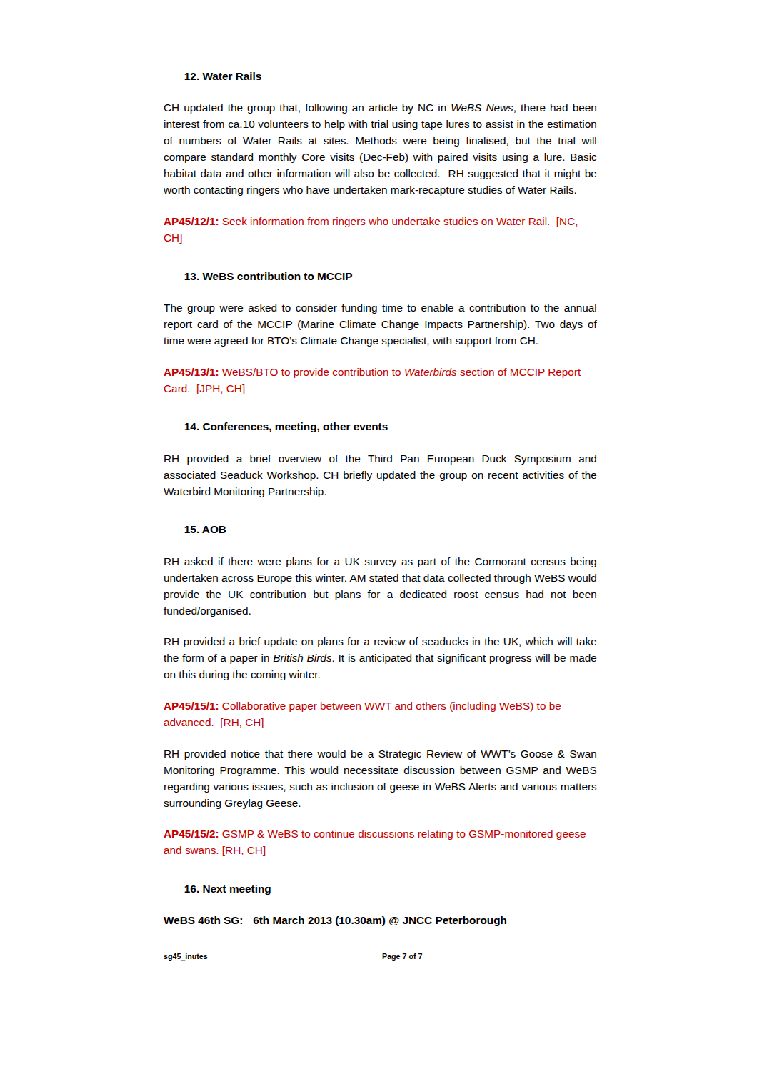12. Water Rails
CH updated the group that, following an article by NC in WeBS News, there had been interest from ca.10 volunteers to help with trial using tape lures to assist in the estimation of numbers of Water Rails at sites. Methods were being finalised, but the trial will compare standard monthly Core visits (Dec-Feb) with paired visits using a lure. Basic habitat data and other information will also be collected. RH suggested that it might be worth contacting ringers who have undertaken mark-recapture studies of Water Rails.
AP45/12/1: Seek information from ringers who undertake studies on Water Rail. [NC, CH]
13. WeBS contribution to MCCIP
The group were asked to consider funding time to enable a contribution to the annual report card of the MCCIP (Marine Climate Change Impacts Partnership). Two days of time were agreed for BTO’s Climate Change specialist, with support from CH.
AP45/13/1: WeBS/BTO to provide contribution to Waterbirds section of MCCIP Report Card. [JPH, CH]
14. Conferences, meeting, other events
RH provided a brief overview of the Third Pan European Duck Symposium and associated Seaduck Workshop. CH briefly updated the group on recent activities of the Waterbird Monitoring Partnership.
15. AOB
RH asked if there were plans for a UK survey as part of the Cormorant census being undertaken across Europe this winter. AM stated that data collected through WeBS would provide the UK contribution but plans for a dedicated roost census had not been funded/organised.
RH provided a brief update on plans for a review of seaducks in the UK, which will take the form of a paper in British Birds. It is anticipated that significant progress will be made on this during the coming winter.
AP45/15/1: Collaborative paper between WWT and others (including WeBS) to be advanced. [RH, CH]
RH provided notice that there would be a Strategic Review of WWT’s Goose & Swan Monitoring Programme. This would necessitate discussion between GSMP and WeBS regarding various issues, such as inclusion of geese in WeBS Alerts and various matters surrounding Greylag Geese.
AP45/15/2: GSMP & WeBS to continue discussions relating to GSMP-monitored geese and swans. [RH, CH]
16. Next meeting
WeBS 46th SG: 6th March 2013 (10.30am) @ JNCC Peterborough
sg45_inutes
Page 7 of 7